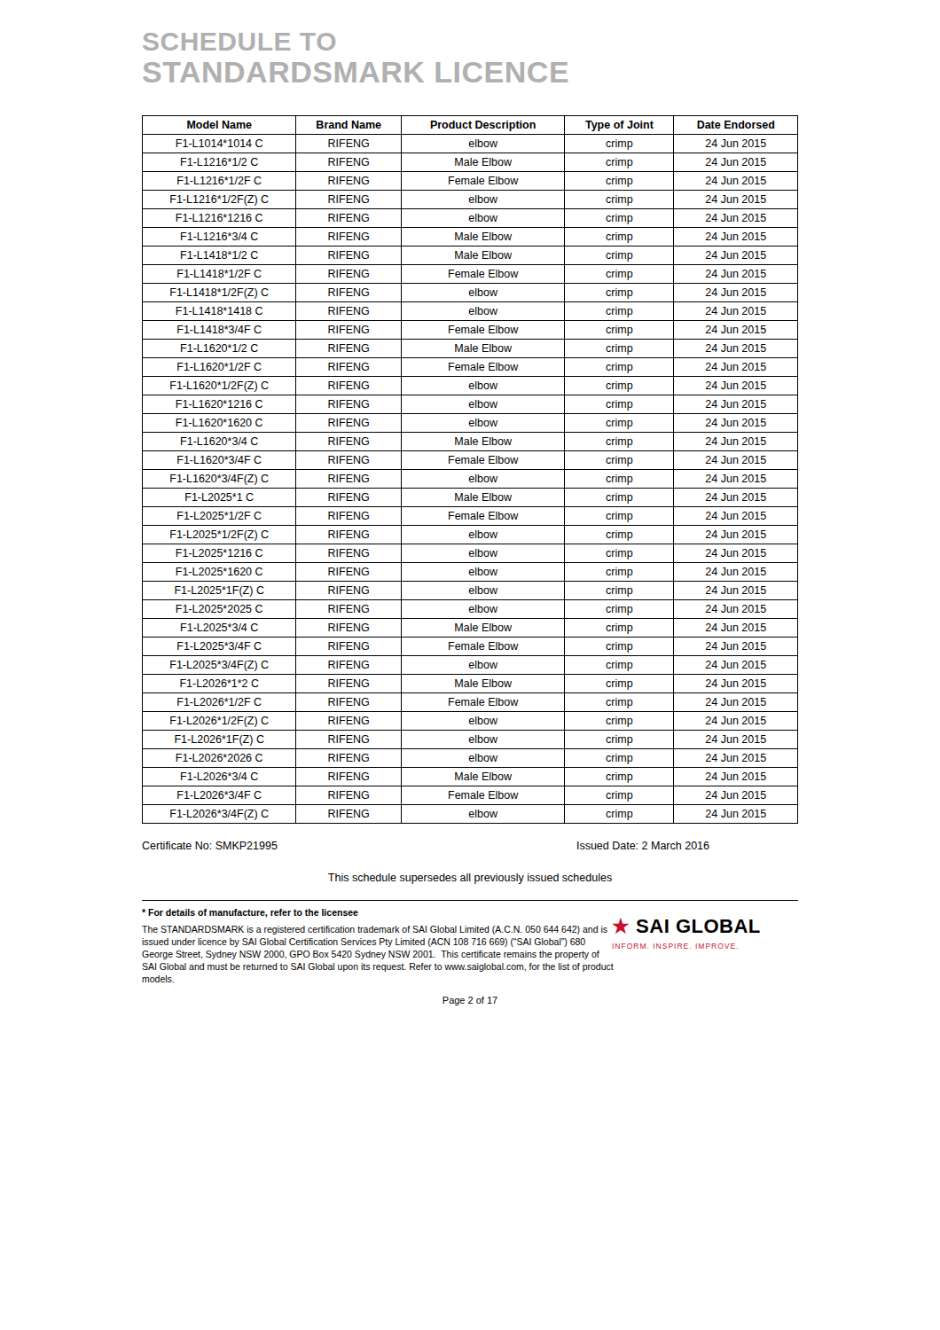SCHEDULE TO
STANDARDSMARK LICENCE
| Model Name | Brand Name | Product Description | Type of Joint | Date Endorsed |
| --- | --- | --- | --- | --- |
| F1-L1014*1014 C | RIFENG | elbow | crimp | 24 Jun 2015 |
| F1-L1216*1/2 C | RIFENG | Male Elbow | crimp | 24 Jun 2015 |
| F1-L1216*1/2F C | RIFENG | Female Elbow | crimp | 24 Jun 2015 |
| F1-L1216*1/2F(Z) C | RIFENG | elbow | crimp | 24 Jun 2015 |
| F1-L1216*1216 C | RIFENG | elbow | crimp | 24 Jun 2015 |
| F1-L1216*3/4 C | RIFENG | Male Elbow | crimp | 24 Jun 2015 |
| F1-L1418*1/2 C | RIFENG | Male Elbow | crimp | 24 Jun 2015 |
| F1-L1418*1/2F C | RIFENG | Female Elbow | crimp | 24 Jun 2015 |
| F1-L1418*1/2F(Z) C | RIFENG | elbow | crimp | 24 Jun 2015 |
| F1-L1418*1418 C | RIFENG | elbow | crimp | 24 Jun 2015 |
| F1-L1418*3/4F C | RIFENG | Female Elbow | crimp | 24 Jun 2015 |
| F1-L1620*1/2 C | RIFENG | Male Elbow | crimp | 24 Jun 2015 |
| F1-L1620*1/2F C | RIFENG | Female Elbow | crimp | 24 Jun 2015 |
| F1-L1620*1/2F(Z) C | RIFENG | elbow | crimp | 24 Jun 2015 |
| F1-L1620*1216 C | RIFENG | elbow | crimp | 24 Jun 2015 |
| F1-L1620*1620 C | RIFENG | elbow | crimp | 24 Jun 2015 |
| F1-L1620*3/4 C | RIFENG | Male Elbow | crimp | 24 Jun 2015 |
| F1-L1620*3/4F C | RIFENG | Female Elbow | crimp | 24 Jun 2015 |
| F1-L1620*3/4F(Z) C | RIFENG | elbow | crimp | 24 Jun 2015 |
| F1-L2025*1 C | RIFENG | Male Elbow | crimp | 24 Jun 2015 |
| F1-L2025*1/2F C | RIFENG | Female Elbow | crimp | 24 Jun 2015 |
| F1-L2025*1/2F(Z) C | RIFENG | elbow | crimp | 24 Jun 2015 |
| F1-L2025*1216 C | RIFENG | elbow | crimp | 24 Jun 2015 |
| F1-L2025*1620 C | RIFENG | elbow | crimp | 24 Jun 2015 |
| F1-L2025*1F(Z) C | RIFENG | elbow | crimp | 24 Jun 2015 |
| F1-L2025*2025 C | RIFENG | elbow | crimp | 24 Jun 2015 |
| F1-L2025*3/4 C | RIFENG | Male Elbow | crimp | 24 Jun 2015 |
| F1-L2025*3/4F C | RIFENG | Female Elbow | crimp | 24 Jun 2015 |
| F1-L2025*3/4F(Z) C | RIFENG | elbow | crimp | 24 Jun 2015 |
| F1-L2026*1*2 C | RIFENG | Male Elbow | crimp | 24 Jun 2015 |
| F1-L2026*1/2F C | RIFENG | Female Elbow | crimp | 24 Jun 2015 |
| F1-L2026*1/2F(Z) C | RIFENG | elbow | crimp | 24 Jun 2015 |
| F1-L2026*1F(Z) C | RIFENG | elbow | crimp | 24 Jun 2015 |
| F1-L2026*2026 C | RIFENG | elbow | crimp | 24 Jun 2015 |
| F1-L2026*3/4 C | RIFENG | Male Elbow | crimp | 24 Jun 2015 |
| F1-L2026*3/4F C | RIFENG | Female Elbow | crimp | 24 Jun 2015 |
| F1-L2026*3/4F(Z) C | RIFENG | elbow | crimp | 24 Jun 2015 |
Certificate No: SMKP21995 Issued Date: 2 March 2016
This schedule supersedes all previously issued schedules
* For details of manufacture, refer to the licensee
The STANDARDSMARK is a registered certification trademark of SAI Global Limited (A.C.N. 050 644 642) and is issued under licence by SAI Global Certification Services Pty Limited (ACN 108 716 669) (“SAI Global”) 680 George Street, Sydney NSW 2000, GPO Box 5420 Sydney NSW 2001. This certificate remains the property of SAI Global and must be returned to SAI Global upon its request. Refer to www.saiglobal.com, for the list of product models.
★ SAI GLOBAL
INFORM. INSPIRE. IMPROVE.
Page 2 of 17